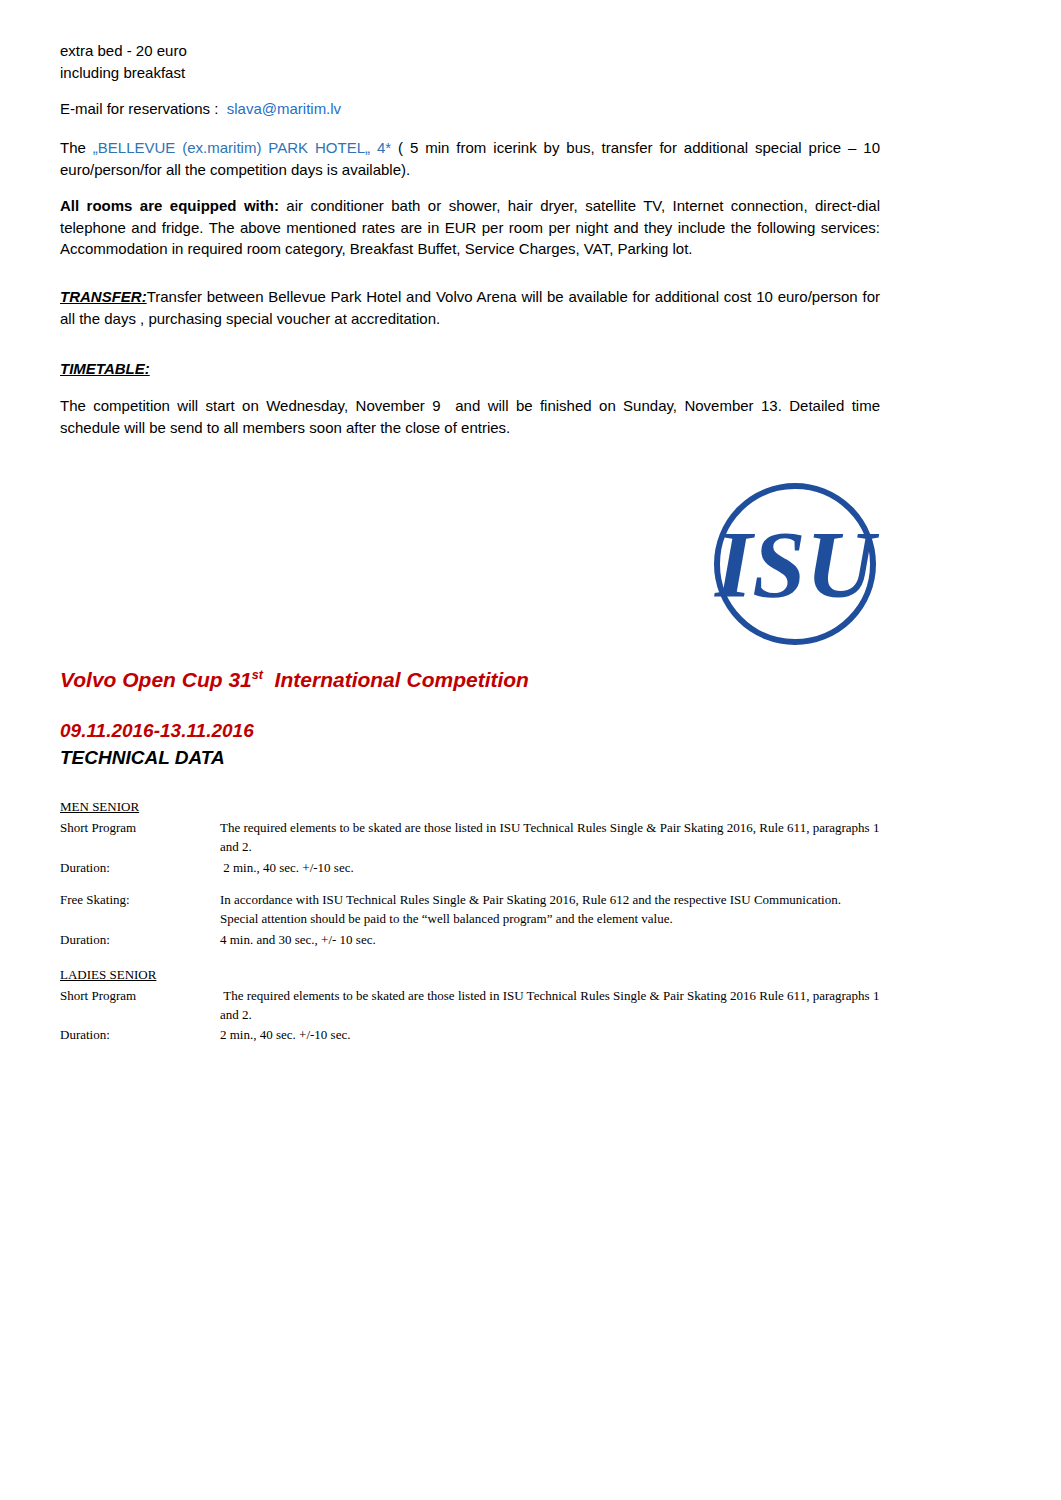extra bed - 20 euro
including breakfast
E-mail for reservations : slava@maritim.lv
The „BELLEVUE (ex.maritim) PARK HOTEL„ 4* ( 5 min from icerink by bus, transfer for additional special price – 10 euro/person/for all the competition days is available).
All rooms are equipped with: air conditioner bath or shower, hair dryer, satellite TV, Internet connection, direct-dial telephone and fridge. The above mentioned rates are in EUR per room per night and they include the following services: Accommodation in required room category, Breakfast Buffet, Service Charges, VAT, Parking lot.
TRANSFER: Transfer between Bellevue Park Hotel and Volvo Arena will be available for additional cost 10 euro/person for all the days , purchasing special voucher at accreditation.
TIMETABLE:
The competition will start on Wednesday, November 9 and will be finished on Sunday, November 13. Detailed time schedule will be send to all members soon after the close of entries.
ISU
Volvo Open Cup 31st International Competition
09.11.2016-13.11.2016
TECHNICAL DATA
MEN SENIOR
| Short Program | The required elements to be skated are those listed in ISU Technical Rules Single & Pair Skating 2016, Rule 611, paragraphs 1 and 2. |
| Duration: | 2 min., 40 sec. +/-10 sec. |
| Free Skating: | In accordance with ISU Technical Rules Single & Pair Skating 2016, Rule 612 and the respective ISU Communication. Special attention should be paid to the “well balanced program” and the element value. |
| Duration: | 4 min. and 30 sec., +/- 10 sec. |
LADIES SENIOR
| Short Program | The required elements to be skated are those listed in ISU Technical Rules Single & Pair Skating 2016 Rule 611, paragraphs 1 and 2. |
| Duration: | 2 min., 40 sec. +/-10 sec. |